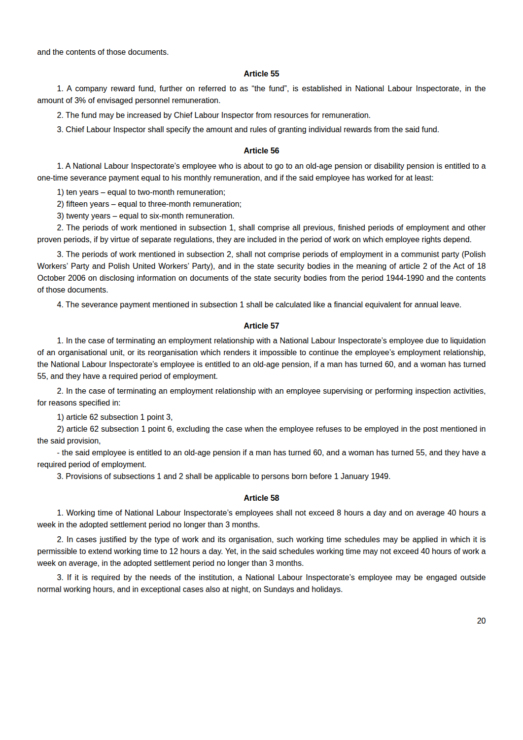and the contents of those documents.
Article 55
1. A company reward fund, further on referred to as “the fund”, is established in National Labour Inspectorate, in the amount of 3% of envisaged personnel remuneration.
2. The fund may be increased by Chief Labour Inspector from resources for remuneration.
3. Chief Labour Inspector shall specify the amount and rules of granting individual rewards from the said fund.
Article 56
1. A National Labour Inspectorate’s employee who is about to go to an old-age pension or disability pension is entitled to a one-time severance payment equal to his monthly remuneration, and if the said employee has worked for at least:
1) ten years – equal to two-month remuneration;
2) fifteen years – equal to three-month remuneration;
3) twenty years – equal to six-month remuneration.
2. The periods of work mentioned in subsection 1, shall comprise all previous, finished periods of employment and other proven periods, if by virtue of separate regulations, they are included in the period of work on which employee rights depend.
3. The periods of work mentioned in subsection 2, shall not comprise periods of employment in a communist party (Polish Workers’ Party and Polish United Workers’ Party), and in the state security bodies in the meaning of article 2 of the Act of 18 October 2006 on disclosing information on documents of the state security bodies from the period 1944-1990 and the contents of those documents.
4. The severance payment mentioned in subsection 1 shall be calculated like a financial equivalent for annual leave.
Article 57
1. In the case of terminating an employment relationship with a National Labour Inspectorate’s employee due to liquidation of an organisational unit, or its reorganisation which renders it impossible to continue the employee’s employment relationship, the National Labour Inspectorate’s employee is entitled to an old-age pension, if a man has turned 60, and a woman has turned 55, and they have a required period of employment.
2. In the case of terminating an employment relationship with an employee supervising or performing inspection activities, for reasons specified in:
1) article 62 subsection 1 point 3,
2) article 62 subsection 1 point 6, excluding the case when the employee refuses to be employed in the post mentioned in the said provision,
- the said employee is entitled to an old-age pension if a man has turned 60, and a woman has turned 55, and they have a required period of employment.
3. Provisions of subsections 1 and 2 shall be applicable to persons born before 1 January 1949.
Article 58
1. Working time of National Labour Inspectorate’s employees shall not exceed 8 hours a day and on average 40 hours a week in the adopted settlement period no longer than 3 months.
2. In cases justified by the type of work and its organisation, such working time schedules may be applied in which it is permissible to extend working time to 12 hours a day. Yet, in the said schedules working time may not exceed 40 hours of work a week on average, in the adopted settlement period no longer than 3 months.
3. If it is required by the needs of the institution, a National Labour Inspectorate’s employee may be engaged outside normal working hours, and in exceptional cases also at night, on Sundays and holidays.
20